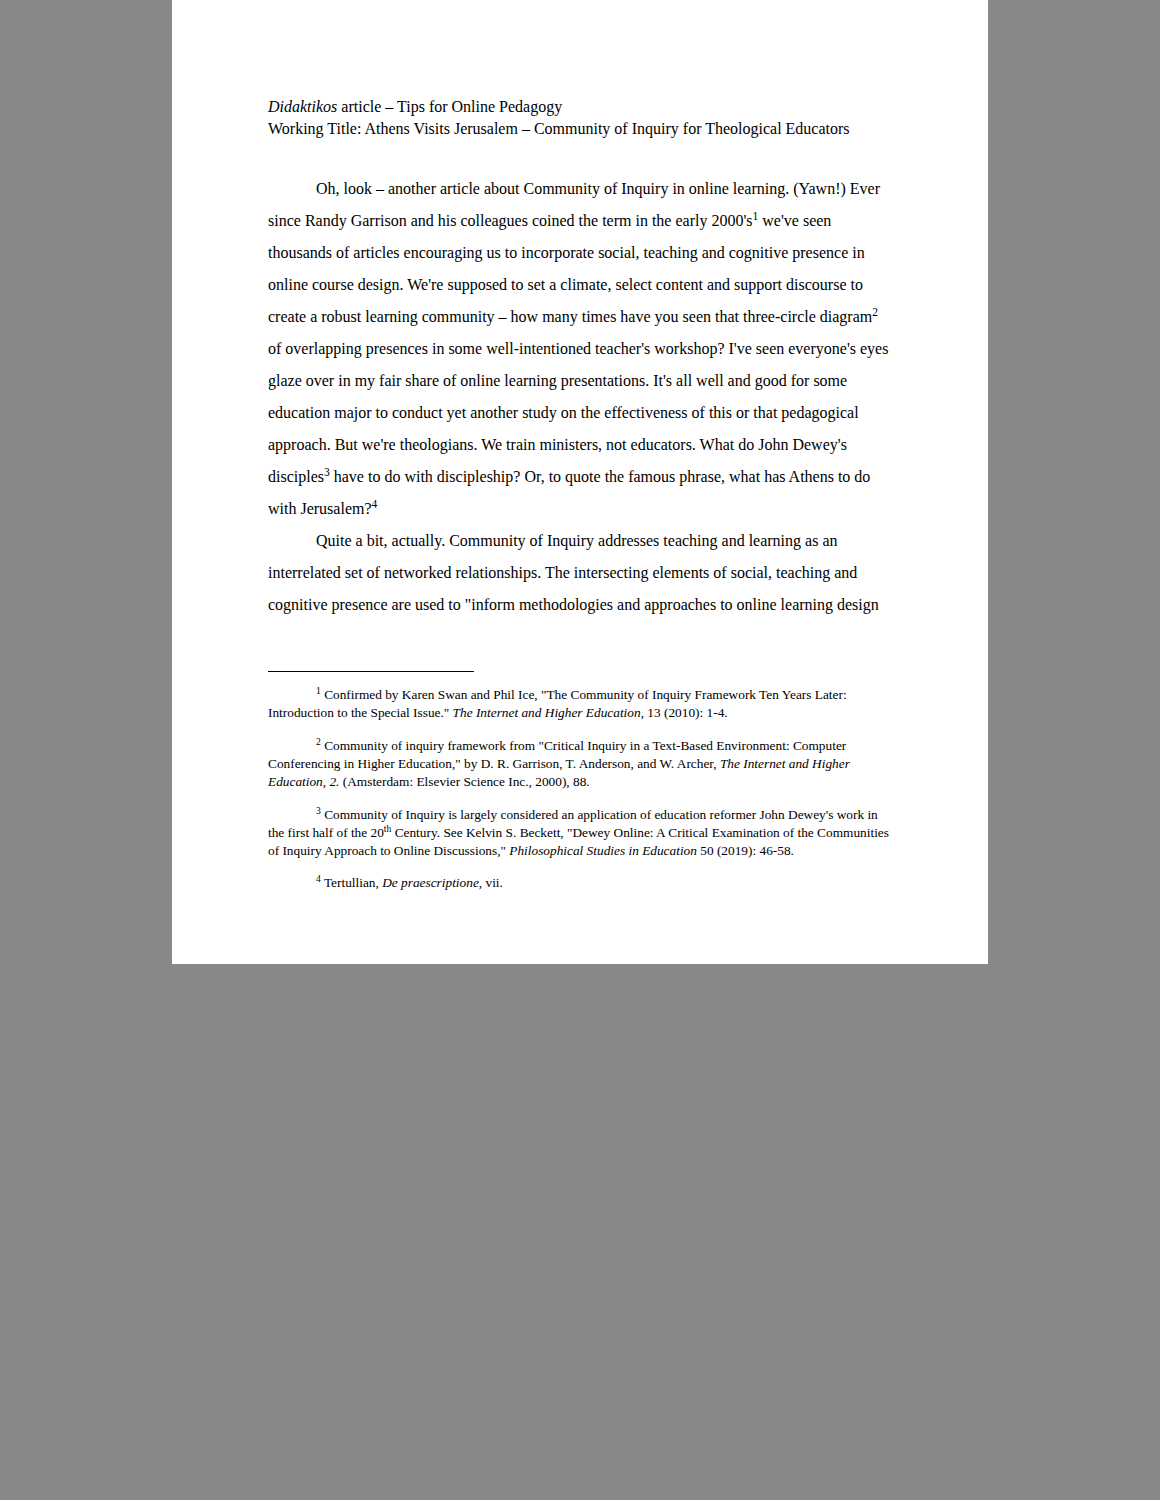Didaktikos article – Tips for Online Pedagogy
Working Title: Athens Visits Jerusalem – Community of Inquiry for Theological Educators
Oh, look – another article about Community of Inquiry in online learning. (Yawn!) Ever since Randy Garrison and his colleagues coined the term in the early 2000's1 we've seen thousands of articles encouraging us to incorporate social, teaching and cognitive presence in online course design. We're supposed to set a climate, select content and support discourse to create a robust learning community – how many times have you seen that three-circle diagram2 of overlapping presences in some well-intentioned teacher's workshop? I've seen everyone's eyes glaze over in my fair share of online learning presentations. It's all well and good for some education major to conduct yet another study on the effectiveness of this or that pedagogical approach. But we're theologians. We train ministers, not educators. What do John Dewey's disciples3 have to do with discipleship? Or, to quote the famous phrase, what has Athens to do with Jerusalem?4
Quite a bit, actually. Community of Inquiry addresses teaching and learning as an interrelated set of networked relationships. The intersecting elements of social, teaching and cognitive presence are used to "inform methodologies and approaches to online learning design
1 Confirmed by Karen Swan and Phil Ice, "The Community of Inquiry Framework Ten Years Later: Introduction to the Special Issue." The Internet and Higher Education, 13 (2010): 1-4.
2 Community of inquiry framework from "Critical Inquiry in a Text-Based Environment: Computer Conferencing in Higher Education," by D. R. Garrison, T. Anderson, and W. Archer, The Internet and Higher Education, 2. (Amsterdam: Elsevier Science Inc., 2000), 88.
3 Community of Inquiry is largely considered an application of education reformer John Dewey's work in the first half of the 20th Century. See Kelvin S. Beckett, "Dewey Online: A Critical Examination of the Communities of Inquiry Approach to Online Discussions," Philosophical Studies in Education 50 (2019): 46-58.
4 Tertullian, De praescriptione, vii.